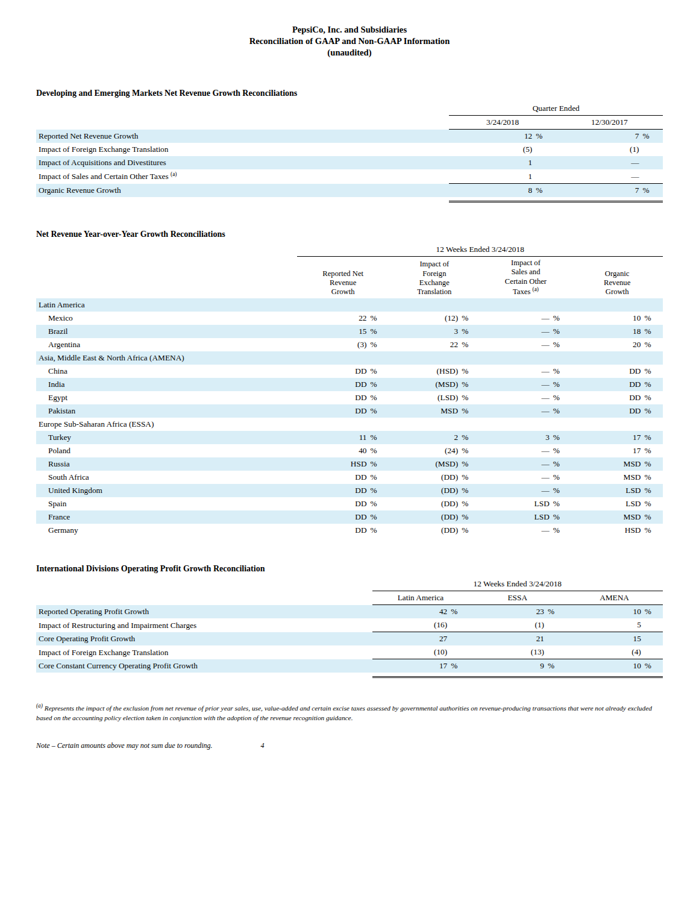PepsiCo, Inc. and Subsidiaries
Reconciliation of GAAP and Non-GAAP Information
(unaudited)
Developing and Emerging Markets Net Revenue Growth Reconciliations
| | Quarter Ended |
| | 3/24/2018 | 12/30/2017 |
| Reported Net Revenue Growth | 12 | % | 7 | % |
| Impact of Foreign Exchange Translation | (5) | | (1) | |
| Impact of Acquisitions and Divestitures | 1 | | — | |
| Impact of Sales and Certain Other Taxes (a) | 1 | | — | |
| Organic Revenue Growth | 8 | % | 7 | % |
Net Revenue Year-over-Year Growth Reconciliations
| | 12 Weeks Ended 3/24/2018 |
| | Reported Net Revenue Growth | Impact of Foreign Exchange Translation | Impact of Sales and Certain Other Taxes (a) | Organic Revenue Growth |
| Latin America | | | | | | | | |
| Mexico | 22 | % | (12) | % | — | % | 10 | % |
| Brazil | 15 | % | 3 | % | — | % | 18 | % |
| Argentina | (3) | % | 22 | % | — | % | 20 | % |
| Asia, Middle East & North Africa (AMENA) | | | | | | | | |
| China | DD | % | (HSD) | % | — | % | DD | % |
| India | DD | % | (MSD) | % | — | % | DD | % |
| Egypt | DD | % | (LSD) | % | — | % | DD | % |
| Pakistan | DD | % | MSD | % | — | % | DD | % |
| Europe Sub-Saharan Africa (ESSA) | | | | | | | | |
| Turkey | 11 | % | 2 | % | 3 | % | 17 | % |
| Poland | 40 | % | (24) | % | — | % | 17 | % |
| Russia | HSD | % | (MSD) | % | — | % | MSD | % |
| South Africa | DD | % | (DD) | % | — | % | MSD | % |
| United Kingdom | DD | % | (DD) | % | — | % | LSD | % |
| Spain | DD | % | (DD) | % | LSD | % | LSD | % |
| France | DD | % | (DD) | % | LSD | % | MSD | % |
| Germany | DD | % | (DD) | % | — | % | HSD | % |
International Divisions Operating Profit Growth Reconciliation
| | 12 Weeks Ended 3/24/2018 |
| | Latin America | ESSA | AMENA |
| Reported Operating Profit Growth | 42 | % | 23 | % | 10 | % |
| Impact of Restructuring and Impairment Charges | (16) | | (1) | | 5 | |
| Core Operating Profit Growth | 27 | | 21 | | 15 | |
| Impact of Foreign Exchange Translation | (10) | | (13) | | (4) | |
| Core Constant Currency Operating Profit Growth | 17 | % | 9 | % | 10 | % |
(a) Represents the impact of the exclusion from net revenue of prior year sales, use, value-added and certain excise taxes assessed by governmental authorities on revenue-producing transactions that were not already excluded based on the accounting policy election taken in conjunction with the adoption of the revenue recognition guidance.
Note – Certain amounts above may not sum due to rounding.4